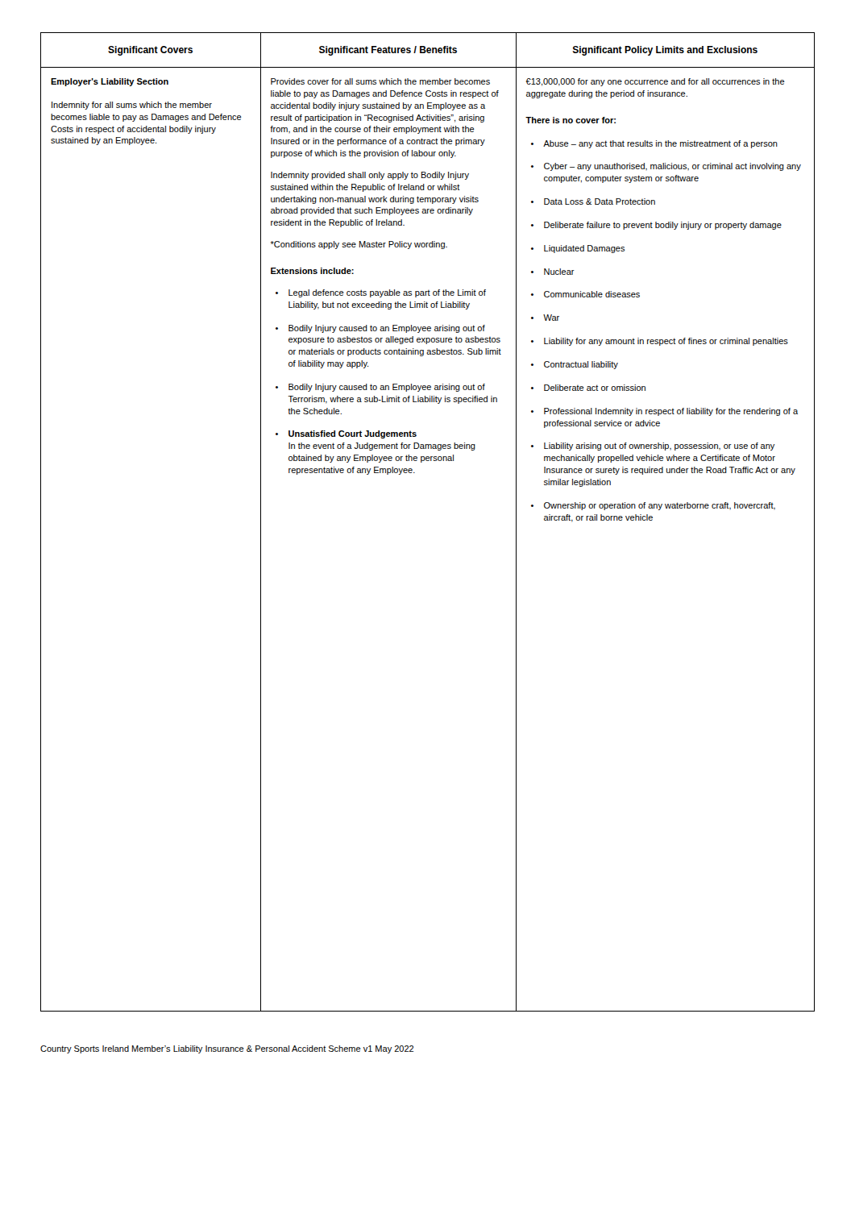| Significant Covers | Significant Features / Benefits | Significant Policy Limits and Exclusions |
| --- | --- | --- |
| Employer's Liability Section Indemnity for all sums which the member becomes liable to pay as Damages and Defence Costs in respect of accidental bodily injury sustained by an Employee. | Provides cover for all sums which the member becomes liable to pay as Damages and Defence Costs in respect of accidental bodily injury sustained by an Employee as a result of participation in “Recognised Activities”, arising from, and in the course of their employment with the Insured or in the performance of a contract the primary purpose of which is the provision of labour only. Indemnity provided shall only apply to Bodily Injury sustained within the Republic of Ireland or whilst undertaking non-manual work during temporary visits abroad provided that such Employees are ordinarily resident in the Republic of Ireland. *Conditions apply see Master Policy wording. Extensions include: Legal defence costs payable as part of the Limit of Liability, but not exceeding the Limit of Liability Bodily Injury caused to an Employee arising out of exposure to asbestos or alleged exposure to asbestos or materials or products containing asbestos. Sub limit of liability may apply. Bodily Injury caused to an Employee arising out of Terrorism, where a sub-Limit of Liability is specified in the Schedule. Unsatisfied Court Judgements In the event of a Judgement for Damages being obtained by any Employee or the personal representative of any Employee. | €13,000,000 for any one occurrence and for all occurrences in the aggregate during the period of insurance. There is no cover for: Abuse – any act that results in the mistreatment of a person Cyber – any unauthorised, malicious, or criminal act involving any computer, computer system or software Data Loss & Data Protection Deliberate failure to prevent bodily injury or property damage Liquidated Damages Nuclear Communicable diseases War Liability for any amount in respect of fines or criminal penalties Contractual liability Deliberate act or omission Professional Indemnity in respect of liability for the rendering of a professional service or advice Liability arising out of ownership, possession, or use of any mechanically propelled vehicle where a Certificate of Motor Insurance or surety is required under the Road Traffic Act or any similar legislation Ownership or operation of any waterborne craft, hovercraft, aircraft, or rail borne vehicle |
Country Sports Ireland Member’s Liability Insurance & Personal Accident Scheme v1 May 2022